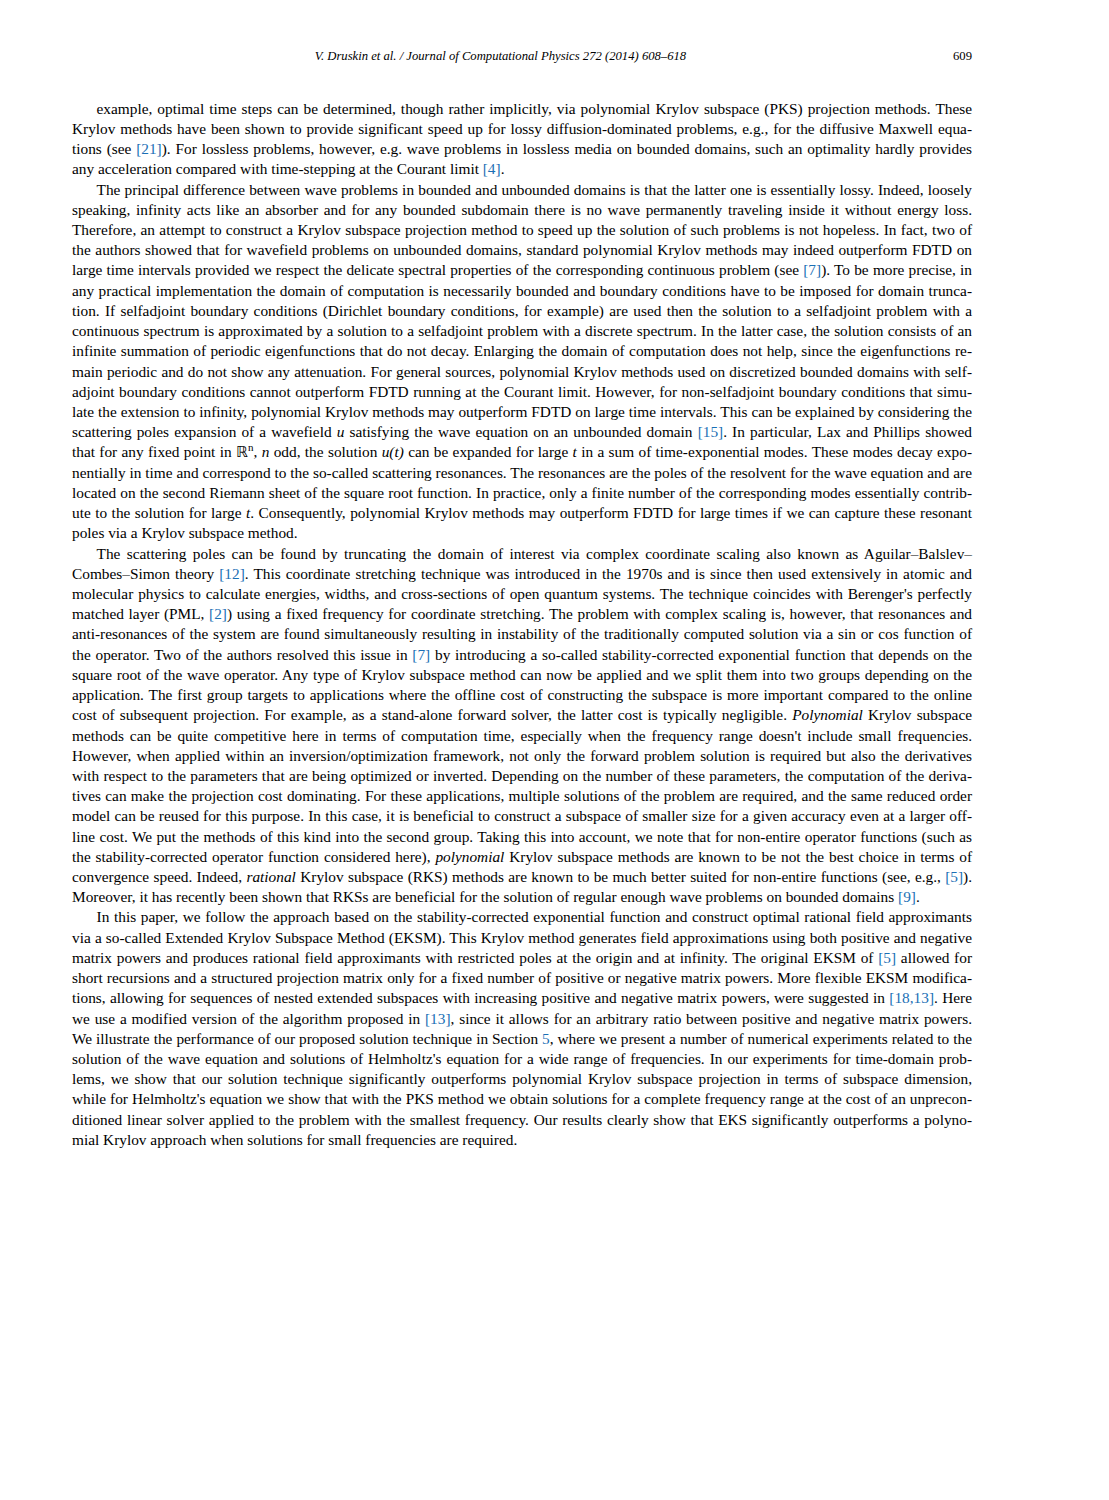V. Druskin et al. / Journal of Computational Physics 272 (2014) 608–618 609
example, optimal time steps can be determined, though rather implicitly, via polynomial Krylov subspace (PKS) projection methods. These Krylov methods have been shown to provide significant speed up for lossy diffusion-dominated problems, e.g., for the diffusive Maxwell equations (see [21]). For lossless problems, however, e.g. wave problems in lossless media on bounded domains, such an optimality hardly provides any acceleration compared with time-stepping at the Courant limit [4].
The principal difference between wave problems in bounded and unbounded domains is that the latter one is essentially lossy. Indeed, loosely speaking, infinity acts like an absorber and for any bounded subdomain there is no wave permanently traveling inside it without energy loss. Therefore, an attempt to construct a Krylov subspace projection method to speed up the solution of such problems is not hopeless. In fact, two of the authors showed that for wavefield problems on unbounded domains, standard polynomial Krylov methods may indeed outperform FDTD on large time intervals provided we respect the delicate spectral properties of the corresponding continuous problem (see [7]). To be more precise, in any practical implementation the domain of computation is necessarily bounded and boundary conditions have to be imposed for domain truncation. If selfadjoint boundary conditions (Dirichlet boundary conditions, for example) are used then the solution to a selfadjoint problem with a continuous spectrum is approximated by a solution to a selfadjoint problem with a discrete spectrum. In the latter case, the solution consists of an infinite summation of periodic eigenfunctions that do not decay. Enlarging the domain of computation does not help, since the eigenfunctions remain periodic and do not show any attenuation. For general sources, polynomial Krylov methods used on discretized bounded domains with selfadjoint boundary conditions cannot outperform FDTD running at the Courant limit. However, for non-selfadjoint boundary conditions that simulate the extension to infinity, polynomial Krylov methods may outperform FDTD on large time intervals. This can be explained by considering the scattering poles expansion of a wavefield u satisfying the wave equation on an unbounded domain [15]. In particular, Lax and Phillips showed that for any fixed point in ℝn, n odd, the solution u(t) can be expanded for large t in a sum of time-exponential modes. These modes decay exponentially in time and correspond to the so-called scattering resonances. The resonances are the poles of the resolvent for the wave equation and are located on the second Riemann sheet of the square root function. In practice, only a finite number of the corresponding modes essentially contribute to the solution for large t. Consequently, polynomial Krylov methods may outperform FDTD for large times if we can capture these resonant poles via a Krylov subspace method.
The scattering poles can be found by truncating the domain of interest via complex coordinate scaling also known as Aguilar–Balslev–Combes–Simon theory [12]. This coordinate stretching technique was introduced in the 1970s and is since then used extensively in atomic and molecular physics to calculate energies, widths, and cross-sections of open quantum systems. The technique coincides with Berenger's perfectly matched layer (PML, [2]) using a fixed frequency for coordinate stretching. The problem with complex scaling is, however, that resonances and anti-resonances of the system are found simultaneously resulting in instability of the traditionally computed solution via a sin or cos function of the operator. Two of the authors resolved this issue in [7] by introducing a so-called stability-corrected exponential function that depends on the square root of the wave operator. Any type of Krylov subspace method can now be applied and we split them into two groups depending on the application. The first group targets to applications where the offline cost of constructing the subspace is more important compared to the online cost of subsequent projection. For example, as a stand-alone forward solver, the latter cost is typically negligible. Polynomial Krylov subspace methods can be quite competitive here in terms of computation time, especially when the frequency range doesn't include small frequencies. However, when applied within an inversion/optimization framework, not only the forward problem solution is required but also the derivatives with respect to the parameters that are being optimized or inverted. Depending on the number of these parameters, the computation of the derivatives can make the projection cost dominating. For these applications, multiple solutions of the problem are required, and the same reduced order model can be reused for this purpose. In this case, it is beneficial to construct a subspace of smaller size for a given accuracy even at a larger offline cost. We put the methods of this kind into the second group. Taking this into account, we note that for non-entire operator functions (such as the stability-corrected operator function considered here), polynomial Krylov subspace methods are known to be not the best choice in terms of convergence speed. Indeed, rational Krylov subspace (RKS) methods are known to be much better suited for non-entire functions (see, e.g., [5]). Moreover, it has recently been shown that RKSs are beneficial for the solution of regular enough wave problems on bounded domains [9].
In this paper, we follow the approach based on the stability-corrected exponential function and construct optimal rational field approximants via a so-called Extended Krylov Subspace Method (EKSM). This Krylov method generates field approximations using both positive and negative matrix powers and produces rational field approximants with restricted poles at the origin and at infinity. The original EKSM of [5] allowed for short recursions and a structured projection matrix only for a fixed number of positive or negative matrix powers. More flexible EKSM modifications, allowing for sequences of nested extended subspaces with increasing positive and negative matrix powers, were suggested in [18,13]. Here we use a modified version of the algorithm proposed in [13], since it allows for an arbitrary ratio between positive and negative matrix powers. We illustrate the performance of our proposed solution technique in Section 5, where we present a number of numerical experiments related to the solution of the wave equation and solutions of Helmholtz's equation for a wide range of frequencies. In our experiments for time-domain problems, we show that our solution technique significantly outperforms polynomial Krylov subspace projection in terms of subspace dimension, while for Helmholtz's equation we show that with the PKS method we obtain solutions for a complete frequency range at the cost of an unpreconditioned linear solver applied to the problem with the smallest frequency. Our results clearly show that EKS significantly outperforms a polynomial Krylov approach when solutions for small frequencies are required.